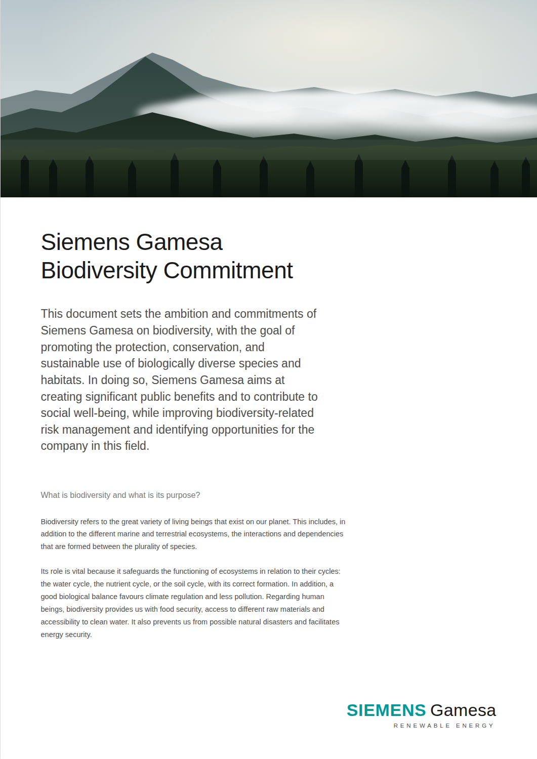Siemens Gamesa
Biodiversity Commitment
This document sets the ambition and commitments of Siemens Gamesa on biodiversity, with the goal of promoting the protection, conservation, and sustainable use of biologically diverse species and habitats. In doing so, Siemens Gamesa aims at creating significant public benefits and to contribute to social well-being, while improving biodiversity-related risk management and identifying opportunities for the company in this field.
What is biodiversity and what is its purpose?
Biodiversity refers to the great variety of living beings that exist on our planet. This includes, in addition to the different marine and terrestrial ecosystems, the interactions and dependencies that are formed between the plurality of species.
Its role is vital because it safeguards the functioning of ecosystems in relation to their cycles: the water cycle, the nutrient cycle, or the soil cycle, with its correct formation. In addition, a good biological balance favours climate regulation and less pollution. Regarding human beings, biodiversity provides us with food security, access to different raw materials and accessibility to clean water. It also prevents us from possible natural disasters and facilitates energy security.
SIEMENS Gamesa
RENEWABLE ENERGY